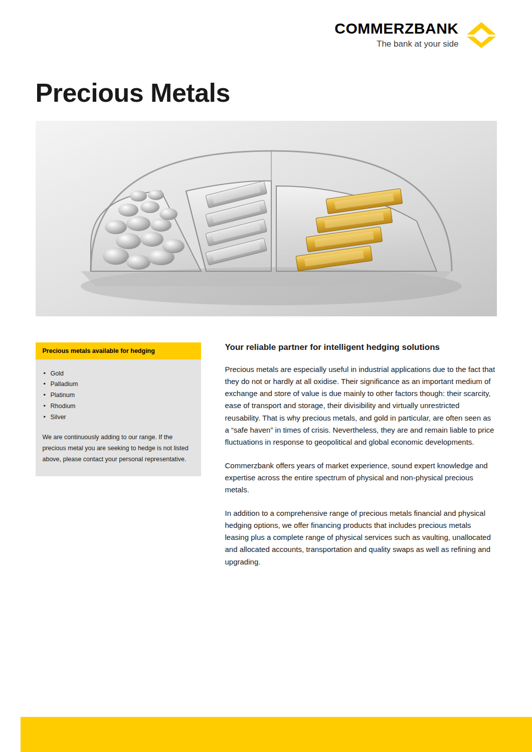COMMERZBANK
The bank at your side
Precious Metals
Precious metals available for hedging
Gold
Palladium
Platinum
Rhodium
Silver
We are continuously adding to our range. If the precious metal you are seeking to hedge is not listed above, please contact your personal representative.
Your reliable partner for intelligent hedging solutions
Precious metals are especially useful in industrial applications due to the fact that they do not or hardly at all oxidise. Their significance as an important medium of exchange and store of value is due mainly to other factors though: their scarcity, ease of transport and storage, their divisibility and virtually unrestricted reusability. That is why precious metals, and gold in particular, are often seen as a “safe haven” in times of crisis. Nevertheless, they are and remain liable to price fluctuations in response to geopolitical and global economic developments.
Commerzbank offers years of market experience, sound expert knowledge and expertise across the entire spectrum of physical and non-physical precious metals.
In addition to a comprehensive range of precious metals financial and physical hedging options, we offer financing products that includes precious metals leasing plus a complete range of physical services such as vaulting, unallocated and allocated accounts, transportation and quality swaps as well as refining and upgrading.